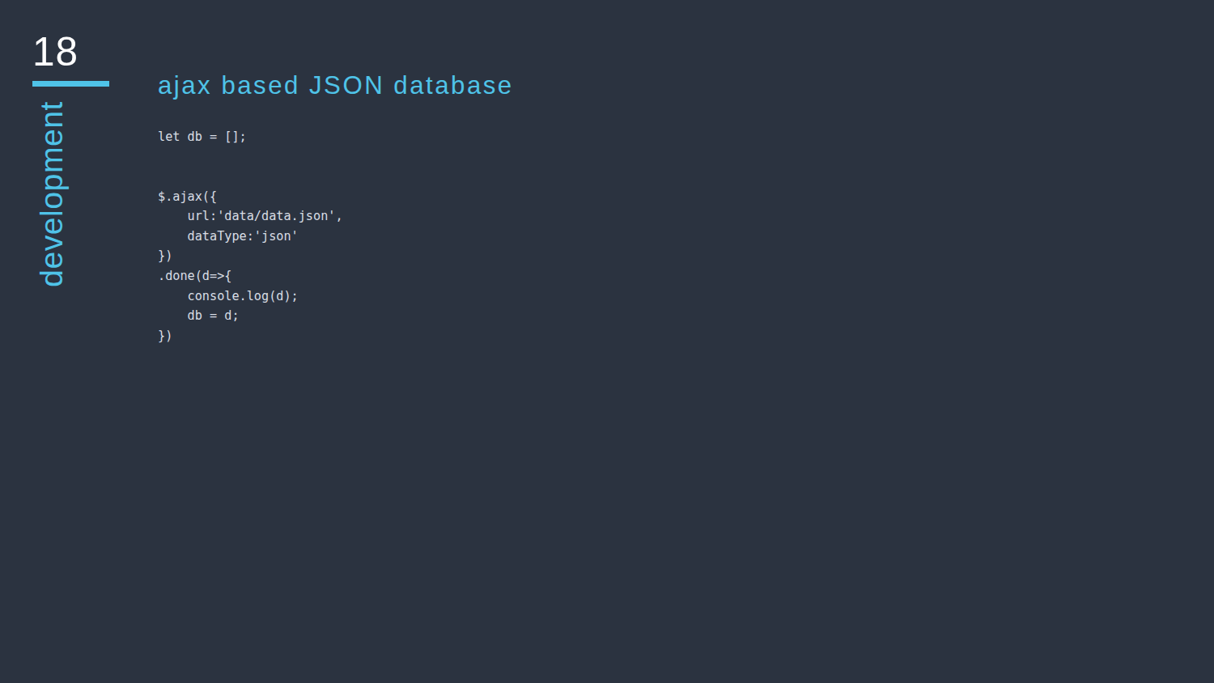18
development
ajax based JSON database
let db = [];


$.ajax({
    url:'data/data.json',
    dataType:'json'
})
.done(d=>{
    console.log(d);
    db = d;
})